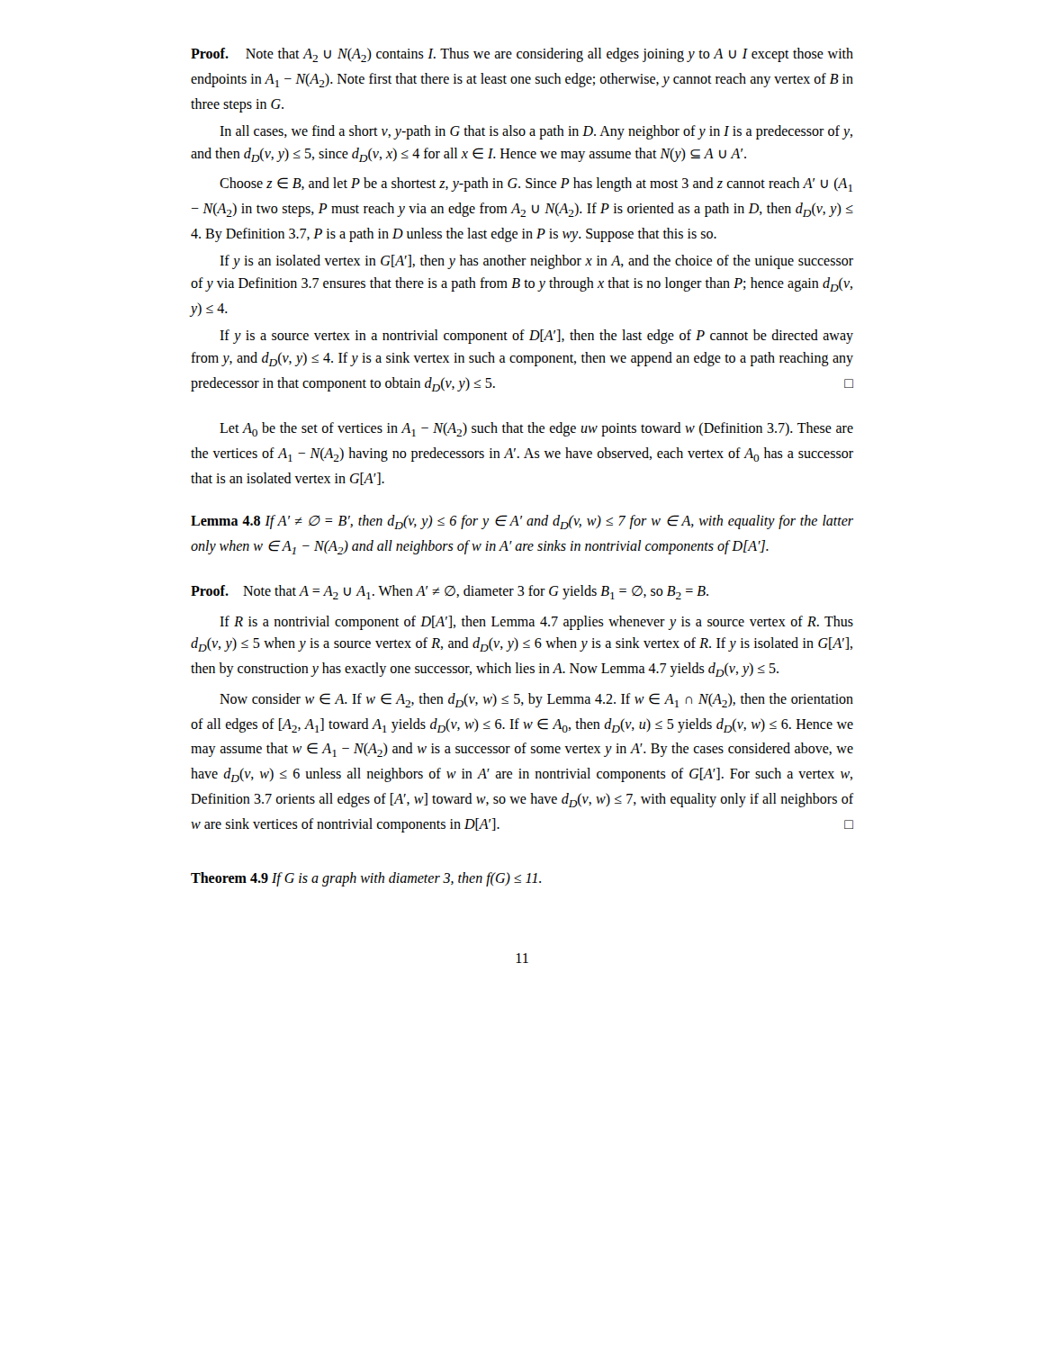Proof. Note that A2 ∪ N(A2) contains I. Thus we are considering all edges joining y to A ∪ I except those with endpoints in A1 − N(A2). Note first that there is at least one such edge; otherwise, y cannot reach any vertex of B in three steps in G.
In all cases, we find a short v, y-path in G that is also a path in D. Any neighbor of y in I is a predecessor of y, and then dD(v, y) ≤ 5, since dD(v, x) ≤ 4 for all x ∈ I. Hence we may assume that N(y) ⊆ A ∪ A′.
Choose z ∈ B, and let P be a shortest z, y-path in G. Since P has length at most 3 and z cannot reach A′ ∪ (A1 − N(A2) in two steps, P must reach y via an edge from A2 ∪ N(A2). If P is oriented as a path in D, then dD(v, y) ≤ 4. By Definition 3.7, P is a path in D unless the last edge in P is wy. Suppose that this is so.
If y is an isolated vertex in G[A′], then y has another neighbor x in A, and the choice of the unique successor of y via Definition 3.7 ensures that there is a path from B to y through x that is no longer than P; hence again dD(v, y) ≤ 4.
If y is a source vertex in a nontrivial component of D[A′], then the last edge of P cannot be directed away from y, and dD(v, y) ≤ 4. If y is a sink vertex in such a component, then we append an edge to a path reaching any predecessor in that component to obtain dD(v, y) ≤ 5.□
Let A0 be the set of vertices in A1 − N(A2) such that the edge uw points toward w (Definition 3.7). These are the vertices of A1 − N(A2) having no predecessors in A′. As we have observed, each vertex of A0 has a successor that is an isolated vertex in G[A′].
Lemma 4.8 If A′ ≠ ∅ = B′, then dD(v, y) ≤ 6 for y ∈ A′ and dD(v, w) ≤ 7 for w ∈ A, with equality for the latter only when w ∈ A1 − N(A2) and all neighbors of w in A′ are sinks in nontrivial components of D[A′].
Proof. Note that A = A2 ∪ A1. When A′ ≠ ∅, diameter 3 for G yields B1 = ∅, so B2 = B.
If R is a nontrivial component of D[A′], then Lemma 4.7 applies whenever y is a source vertex of R. Thus dD(v, y) ≤ 5 when y is a source vertex of R, and dD(v, y) ≤ 6 when y is a sink vertex of R. If y is isolated in G[A′], then by construction y has exactly one successor, which lies in A. Now Lemma 4.7 yields dD(v, y) ≤ 5.
Now consider w ∈ A. If w ∈ A2, then dD(v, w) ≤ 5, by Lemma 4.2. If w ∈ A1 ∩ N(A2), then the orientation of all edges of [A2, A1] toward A1 yields dD(v, w) ≤ 6. If w ∈ A0, then dD(v, u) ≤ 5 yields dD(v, w) ≤ 6. Hence we may assume that w ∈ A1 − N(A2) and w is a successor of some vertex y in A′. By the cases considered above, we have dD(v, w) ≤ 6 unless all neighbors of w in A′ are in nontrivial components of G[A′]. For such a vertex w, Definition 3.7 orients all edges of [A′, w] toward w, so we have dD(v, w) ≤ 7, with equality only if all neighbors of w are sink vertices of nontrivial components in D[A′].□
Theorem 4.9 If G is a graph with diameter 3, then f(G) ≤ 11.
11